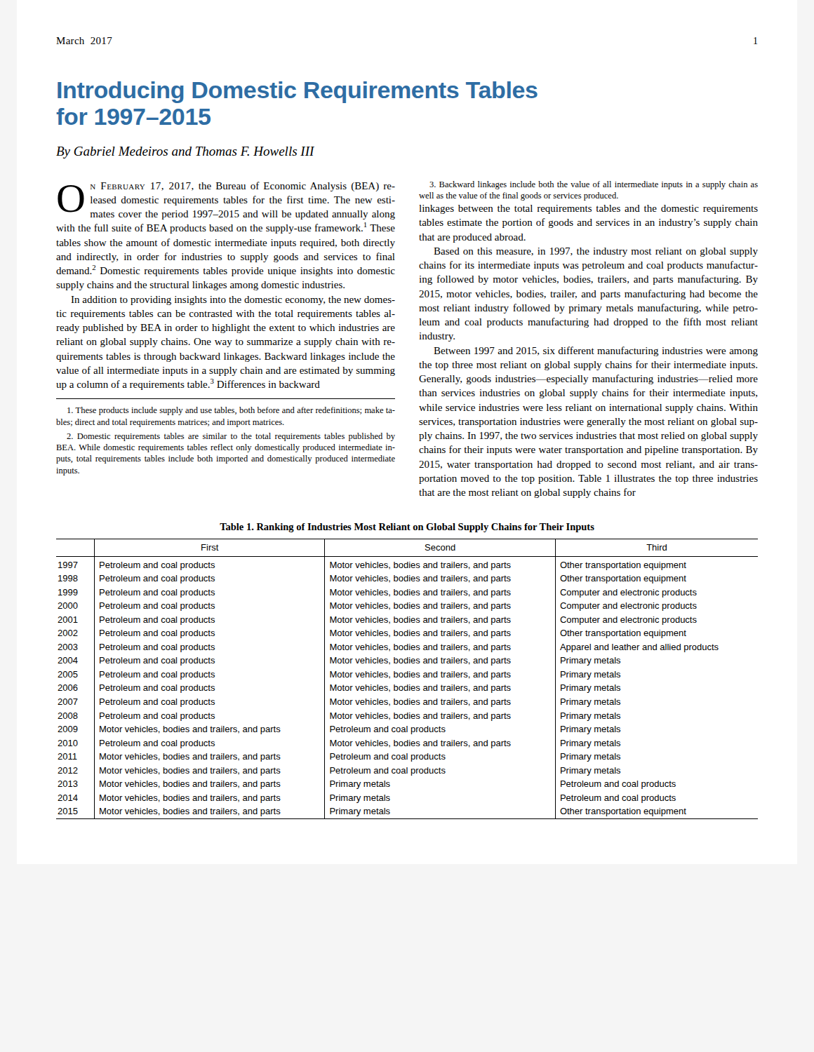March 2017 1
Introducing Domestic Requirements Tables
for 1997–2015
By Gabriel Medeiros and Thomas F. Howells III
On February 17, 2017, the Bureau of Economic Analysis (BEA) released domestic requirements tables for the first time. The new estimates cover the period 1997–2015 and will be updated annually along with the full suite of BEA products based on the supply-use framework.1 These tables show the amount of domestic intermediate inputs required, both directly and indirectly, in order for industries to supply goods and services to final demand.2 Domestic requirements tables provide unique insights into domestic supply chains and the structural linkages among domestic industries.
In addition to providing insights into the domestic economy, the new domestic requirements tables can be contrasted with the total requirements tables already published by BEA in order to highlight the extent to which industries are reliant on global supply chains. One way to summarize a supply chain with requirements tables is through backward linkages. Backward linkages include the value of all intermediate inputs in a supply chain and are estimated by summing up a column of a requirements table.3 Differences in backward
1. These products include supply and use tables, both before and after redefinitions; make tables; direct and total requirements matrices; and import matrices.
2. Domestic requirements tables are similar to the total requirements tables published by BEA. While domestic requirements tables reflect only domestically produced intermediate inputs, total requirements tables include both imported and domestically produced intermediate inputs.
3. Backward linkages include both the value of all intermediate inputs in a supply chain as well as the value of the final goods or services produced.
linkages between the total requirements tables and the domestic requirements tables estimate the portion of goods and services in an industry’s supply chain that are produced abroad.
Based on this measure, in 1997, the industry most reliant on global supply chains for its intermediate inputs was petroleum and coal products manufacturing followed by motor vehicles, bodies, trailers, and parts manufacturing. By 2015, motor vehicles, bodies, trailer, and parts manufacturing had become the most reliant industry followed by primary metals manufacturing, while petroleum and coal products manufacturing had dropped to the fifth most reliant industry.
Between 1997 and 2015, six different manufacturing industries were among the top three most reliant on global supply chains for their intermediate inputs. Generally, goods industries—especially manufacturing industries—relied more than services industries on global supply chains for their intermediate inputs, while service industries were less reliant on international supply chains. Within services, transportation industries were generally the most reliant on global supply chains. In 1997, the two services industries that most relied on global supply chains for their inputs were water transportation and pipeline transportation. By 2015, water transportation had dropped to second most reliant, and air transportation moved to the top position. Table 1 illustrates the top three industries that are the most reliant on global supply chains for
Table 1. Ranking of Industries Most Reliant on Global Supply Chains for Their Inputs
| | First | Second | Third |
| --- | --- | --- | --- |
| 1997 | Petroleum and coal products | Motor vehicles, bodies and trailers, and parts | Other transportation equipment |
| 1998 | Petroleum and coal products | Motor vehicles, bodies and trailers, and parts | Other transportation equipment |
| 1999 | Petroleum and coal products | Motor vehicles, bodies and trailers, and parts | Computer and electronic products |
| 2000 | Petroleum and coal products | Motor vehicles, bodies and trailers, and parts | Computer and electronic products |
| 2001 | Petroleum and coal products | Motor vehicles, bodies and trailers, and parts | Computer and electronic products |
| 2002 | Petroleum and coal products | Motor vehicles, bodies and trailers, and parts | Other transportation equipment |
| 2003 | Petroleum and coal products | Motor vehicles, bodies and trailers, and parts | Apparel and leather and allied products |
| 2004 | Petroleum and coal products | Motor vehicles, bodies and trailers, and parts | Primary metals |
| 2005 | Petroleum and coal products | Motor vehicles, bodies and trailers, and parts | Primary metals |
| 2006 | Petroleum and coal products | Motor vehicles, bodies and trailers, and parts | Primary metals |
| 2007 | Petroleum and coal products | Motor vehicles, bodies and trailers, and parts | Primary metals |
| 2008 | Petroleum and coal products | Motor vehicles, bodies and trailers, and parts | Primary metals |
| 2009 | Motor vehicles, bodies and trailers, and parts | Petroleum and coal products | Primary metals |
| 2010 | Petroleum and coal products | Motor vehicles, bodies and trailers, and parts | Primary metals |
| 2011 | Motor vehicles, bodies and trailers, and parts | Petroleum and coal products | Primary metals |
| 2012 | Motor vehicles, bodies and trailers, and parts | Petroleum and coal products | Primary metals |
| 2013 | Motor vehicles, bodies and trailers, and parts | Primary metals | Petroleum and coal products |
| 2014 | Motor vehicles, bodies and trailers, and parts | Primary metals | Petroleum and coal products |
| 2015 | Motor vehicles, bodies and trailers, and parts | Primary metals | Other transportation equipment |